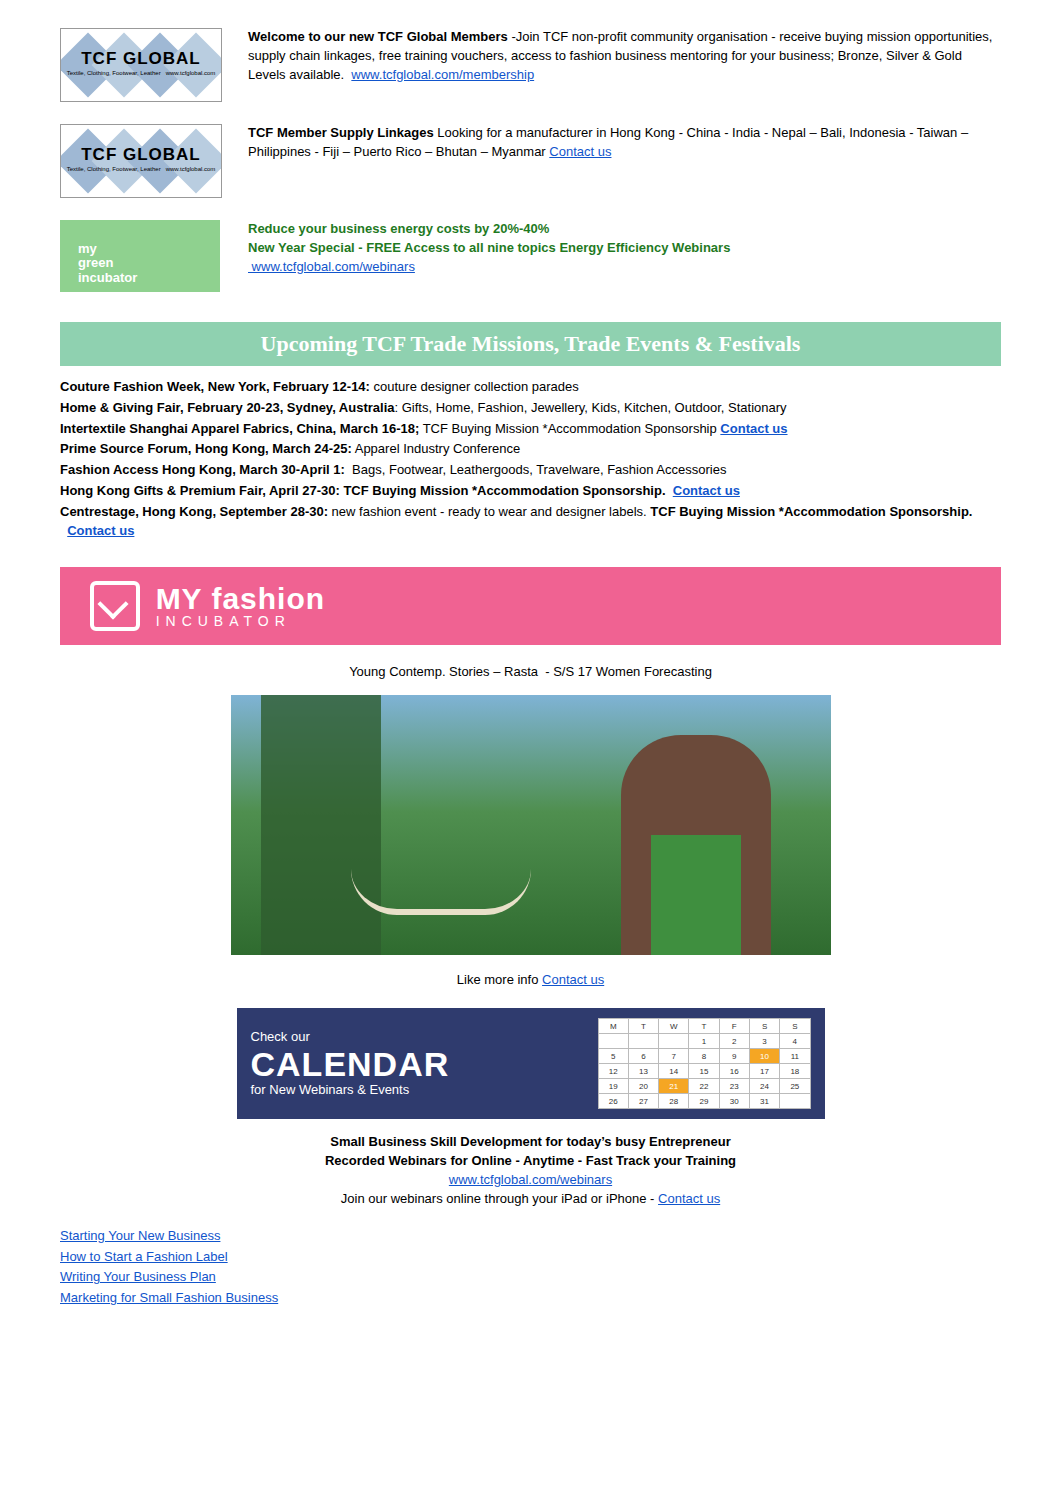TCF GLOBAL
Textile, Clothing, Footwear, Leather www.tcfglobal.com
Welcome to our new TCF Global Members -Join TCF non-profit community organisation - receive buying mission opportunities, supply chain linkages, free training vouchers, access to fashion business mentoring for your business; Bronze, Silver & Gold Levels available. www.tcfglobal.com/membership
TCF GLOBAL
Textile, Clothing, Footwear, Leather www.tcfglobal.com
TCF Member Supply Linkages Looking for a manufacturer in Hong Kong - China - India - Nepal – Bali, Indonesia - Taiwan – Philippines - Fiji – Puerto Rico – Bhutan – Myanmar Contact us
my
green
incubator
Reduce your business energy costs by 20%-40%
New Year Special - FREE Access to all nine topics Energy Efficiency Webinars
www.tcfglobal.com/webinars
Upcoming TCF Trade Missions, Trade Events & Festivals
Couture Fashion Week, New York, February 12-14: couture designer collection parades
Home & Giving Fair, February 20-23, Sydney, Australia: Gifts, Home, Fashion, Jewellery, Kids, Kitchen, Outdoor, Stationary
Intertextile Shanghai Apparel Fabrics, China, March 16-18; TCF Buying Mission *Accommodation Sponsorship Contact us
Prime Source Forum, Hong Kong, March 24-25: Apparel Industry Conference
Fashion Access Hong Kong, March 30-April 1: Bags, Footwear, Leathergoods, Travelware, Fashion Accessories
Hong Kong Gifts & Premium Fair, April 27-30: TCF Buying Mission *Accommodation Sponsorship. Contact us
Centrestage, Hong Kong, September 28-30: new fashion event - ready to wear and designer labels. TCF Buying Mission *Accommodation Sponsorship. Contact us
MY fashion
INCUBATOR
Young Contemp. Stories – Rasta - S/S 17 Women Forecasting
Like more info Contact us
Check our
CALENDAR
for New Webinars & Events
| M | T | W | T | F | S | S |
| | | | 1 | 2 | 3 | 4 |
| 5 | 6 | 7 | 8 | 9 | 10 | 11 |
| 12 | 13 | 14 | 15 | 16 | 17 | 18 |
| 19 | 20 | 21 | 22 | 23 | 24 | 25 |
| 26 | 27 | 28 | 29 | 30 | 31 | |
Small Business Skill Development for today’s busy Entrepreneur Recorded Webinars for Online - Anytime - Fast Track your Training www.tcfglobal.com/webinars
Join our webinars online through your iPad or iPhone - Contact us
Starting Your New Business How to Start a Fashion Label Writing Your Business Plan Marketing for Small Fashion Business